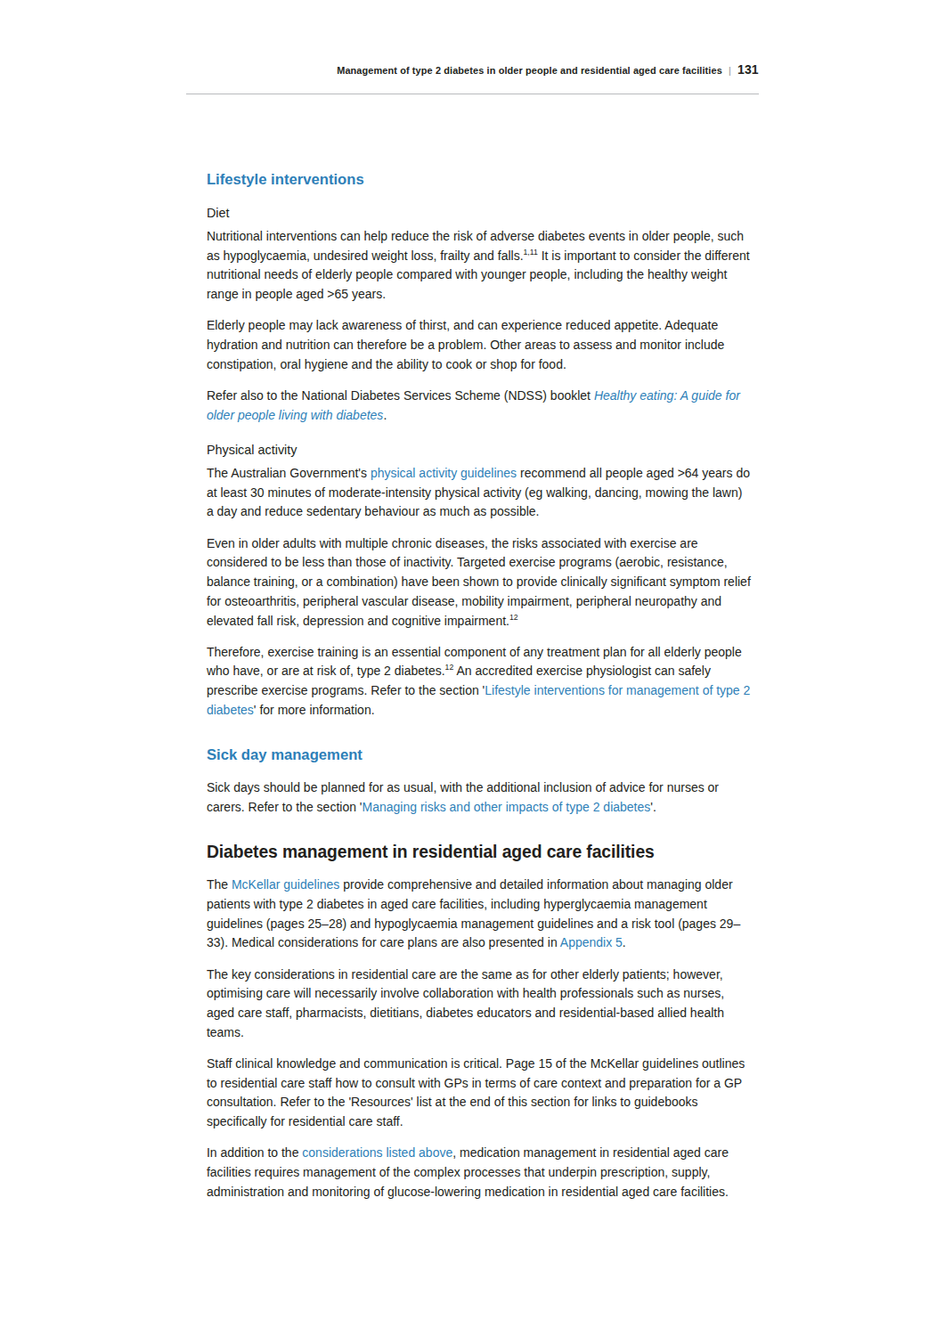Management of type 2 diabetes in older people and residential aged care facilities | 131
Lifestyle interventions
Diet
Nutritional interventions can help reduce the risk of adverse diabetes events in older people, such as hypoglycaemia, undesired weight loss, frailty and falls.1,11 It is important to consider the different nutritional needs of elderly people compared with younger people, including the healthy weight range in people aged >65 years.
Elderly people may lack awareness of thirst, and can experience reduced appetite. Adequate hydration and nutrition can therefore be a problem. Other areas to assess and monitor include constipation, oral hygiene and the ability to cook or shop for food.
Refer also to the National Diabetes Services Scheme (NDSS) booklet Healthy eating: A guide for older people living with diabetes.
Physical activity
The Australian Government's physical activity guidelines recommend all people aged >64 years do at least 30 minutes of moderate-intensity physical activity (eg walking, dancing, mowing the lawn) a day and reduce sedentary behaviour as much as possible.
Even in older adults with multiple chronic diseases, the risks associated with exercise are considered to be less than those of inactivity. Targeted exercise programs (aerobic, resistance, balance training, or a combination) have been shown to provide clinically significant symptom relief for osteoarthritis, peripheral vascular disease, mobility impairment, peripheral neuropathy and elevated fall risk, depression and cognitive impairment.12
Therefore, exercise training is an essential component of any treatment plan for all elderly people who have, or are at risk of, type 2 diabetes.12 An accredited exercise physiologist can safely prescribe exercise programs. Refer to the section 'Lifestyle interventions for management of type 2 diabetes' for more information.
Sick day management
Sick days should be planned for as usual, with the additional inclusion of advice for nurses or carers. Refer to the section 'Managing risks and other impacts of type 2 diabetes'.
Diabetes management in residential aged care facilities
The McKellar guidelines provide comprehensive and detailed information about managing older patients with type 2 diabetes in aged care facilities, including hyperglycaemia management guidelines (pages 25–28) and hypoglycaemia management guidelines and a risk tool (pages 29–33). Medical considerations for care plans are also presented in Appendix 5.
The key considerations in residential care are the same as for other elderly patients; however, optimising care will necessarily involve collaboration with health professionals such as nurses, aged care staff, pharmacists, dietitians, diabetes educators and residential-based allied health teams.
Staff clinical knowledge and communication is critical. Page 15 of the McKellar guidelines outlines to residential care staff how to consult with GPs in terms of care context and preparation for a GP consultation. Refer to the 'Resources' list at the end of this section for links to guidebooks specifically for residential care staff.
In addition to the considerations listed above, medication management in residential aged care facilities requires management of the complex processes that underpin prescription, supply, administration and monitoring of glucose-lowering medication in residential aged care facilities.